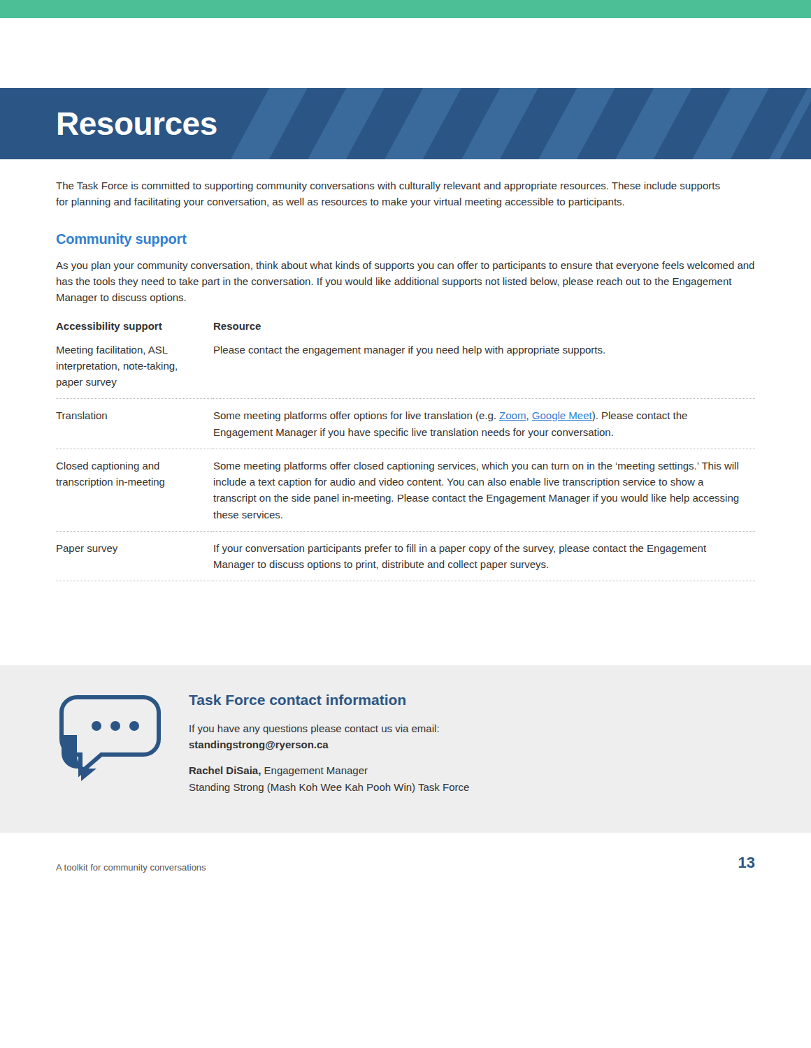Resources
The Task Force is committed to supporting community conversations with culturally relevant and appropriate resources. These include supports for planning and facilitating your conversation, as well as resources to make your virtual meeting accessible to participants.
Community support
As you plan your community conversation, think about what kinds of supports you can offer to participants to ensure that everyone feels welcomed and has the tools they need to take part in the conversation. If you would like additional supports not listed below, please reach out to the Engagement Manager to discuss options.
| Accessibility support | Resource |
| --- | --- |
| Meeting facilitation, ASL interpretation, note-taking, paper survey | Please contact the engagement manager if you need help with appropriate supports. |
| Translation | Some meeting platforms offer options for live translation (e.g. Zoom , Google Meet ). Please contact the Engagement Manager if you have specific live translation needs for your conversation. |
| Closed captioning and transcription in-meeting | Some meeting platforms offer closed captioning services, which you can turn on in the ‘meeting settings.’ This will include a text caption for audio and video content. You can also enable live transcription service to show a transcript on the side panel in-meeting. Please contact the Engagement Manager if you would like help accessing these services. |
| Paper survey | If your conversation participants prefer to fill in a paper copy of the survey, please contact the Engagement Manager to discuss options to print, distribute and collect paper surveys. |
Task Force contact information
If you have any questions please contact us via email:
standingstrong@ryerson.ca
Rachel DiSaia, Engagement Manager
Standing Strong (Mash Koh Wee Kah Pooh Win) Task Force
A toolkit for community conversations
13